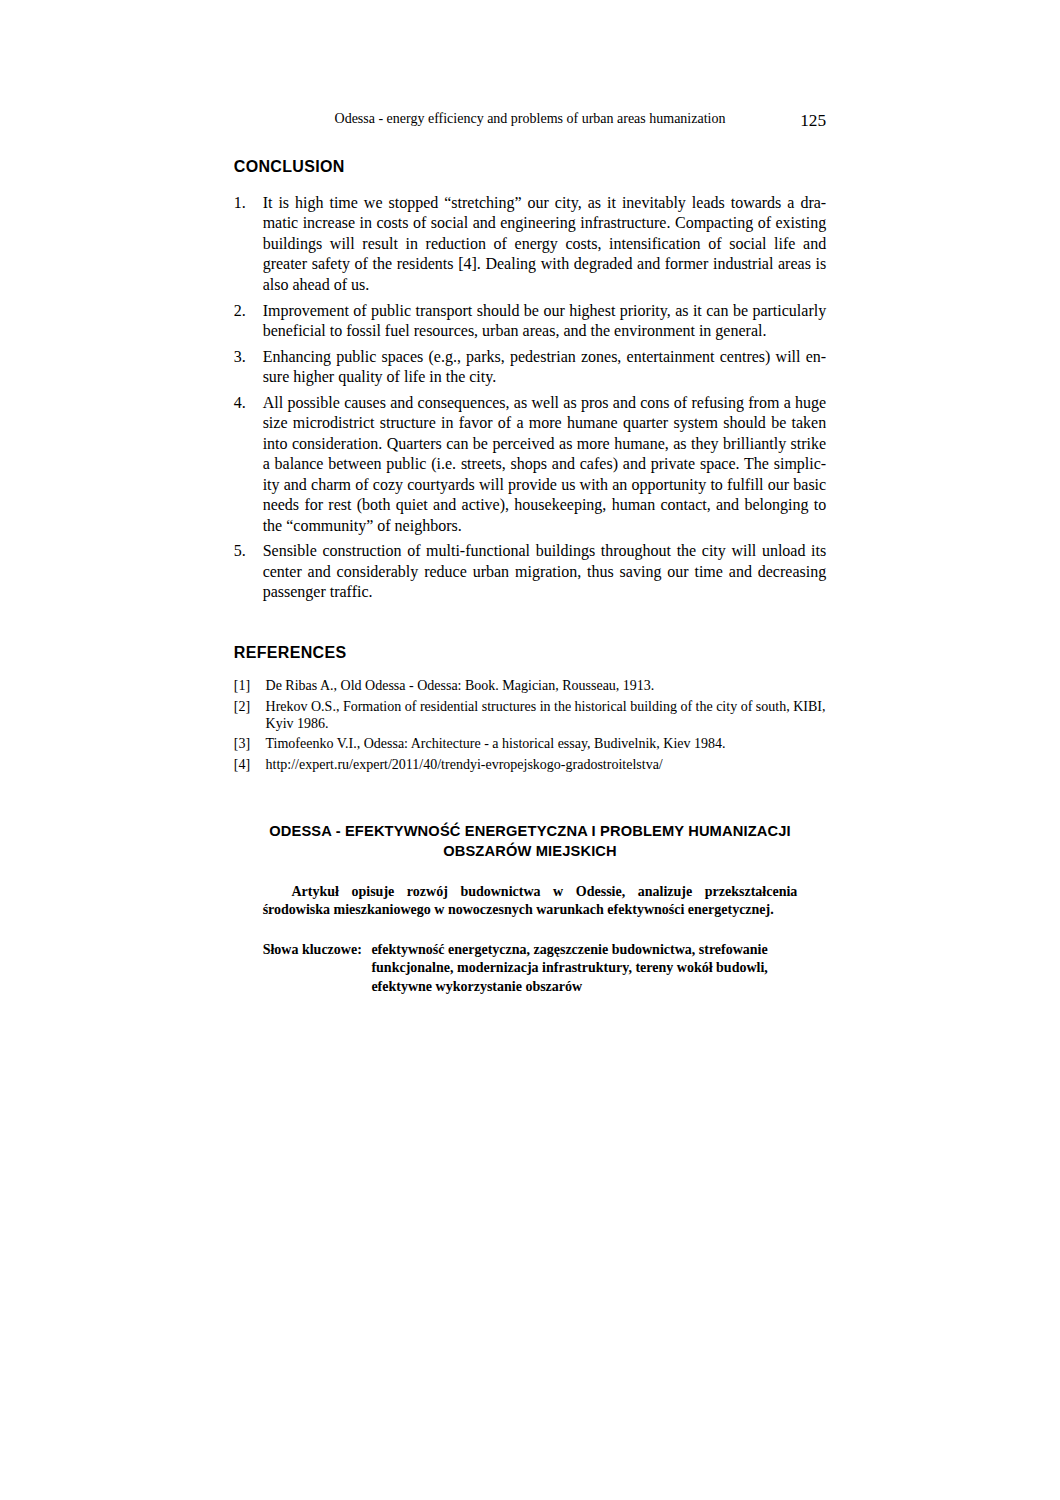Odessa - energy efficiency and problems of urban areas humanization 125
CONCLUSION
It is high time we stopped “stretching” our city, as it inevitably leads towards a dramatic increase in costs of social and engineering infrastructure. Compacting of existing buildings will result in reduction of energy costs, intensification of social life and greater safety of the residents [4]. Dealing with degraded and former industrial areas is also ahead of us.
Improvement of public transport should be our highest priority, as it can be particularly beneficial to fossil fuel resources, urban areas, and the environment in general.
Enhancing public spaces (e.g., parks, pedestrian zones, entertainment centres) will ensure higher quality of life in the city.
All possible causes and consequences, as well as pros and cons of refusing from a huge size microdistrict structure in favor of a more humane quarter system should be taken into consideration. Quarters can be perceived as more humane, as they brilliantly strike a balance between public (i.e. streets, shops and cafes) and private space. The simplicity and charm of cozy courtyards will provide us with an opportunity to fulfill our basic needs for rest (both quiet and active), housekeeping, human contact, and belonging to the “community” of neighbors.
Sensible construction of multi-functional buildings throughout the city will unload its center and considerably reduce urban migration, thus saving our time and decreasing passenger traffic.
REFERENCES
[1] De Ribas A., Old Odessa - Odessa: Book. Magician, Rousseau, 1913.
[2] Hrekov O.S., Formation of residential structures in the historical building of the city of south, KIBI, Kyiv 1986.
[3] Timofeenko V.I., Odessa: Architecture - a historical essay, Budivelnik, Kiev 1984.
[4] http://expert.ru/expert/2011/40/trendyi-evropejskogo-gradostroitelstva/
ODESSA - EFEKTYWNOŚĆ ENERGETYCZNA I PROBLEMY HUMANIZACJI
OBSZARÓW MIEJSKICH
Artykuł opisuje rozwój budownictwa w Odessie, analizuje przekształcenia środowiska mieszkaniowego w nowoczesnych warunkach efektywności energetycznej.
Słowa kluczowe: efektywność energetyczna, zagęszczenie budownictwa, strefowanie funkcjonalne, modernizacja infrastruktury, tereny wokół budowli, efektywne wykorzystanie obszarów